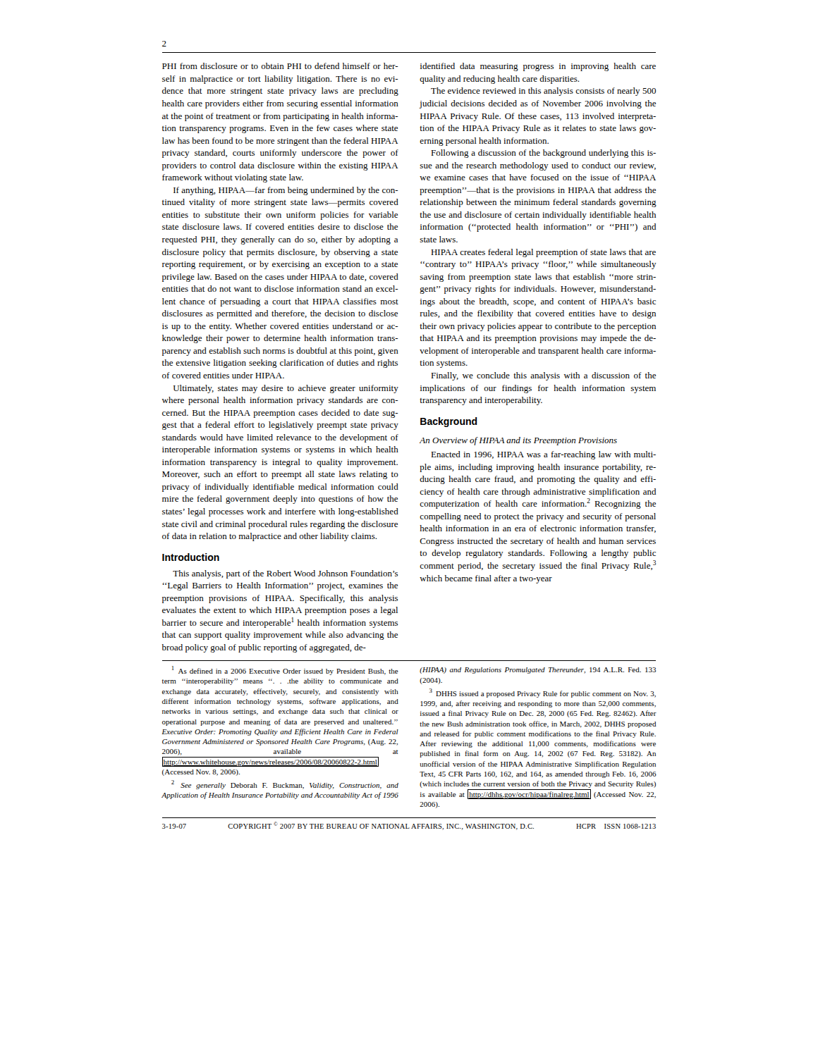2
PHI from disclosure or to obtain PHI to defend himself or herself in malpractice or tort liability litigation. There is no evidence that more stringent state privacy laws are precluding health care providers either from securing essential information at the point of treatment or from participating in health information transparency programs. Even in the few cases where state law has been found to be more stringent than the federal HIPAA privacy standard, courts uniformly underscore the power of providers to control data disclosure within the existing HIPAA framework without violating state law.
If anything, HIPAA—far from being undermined by the continued vitality of more stringent state laws—permits covered entities to substitute their own uniform policies for variable state disclosure laws. If covered entities desire to disclose the requested PHI, they generally can do so, either by adopting a disclosure policy that permits disclosure, by observing a state reporting requirement, or by exercising an exception to a state privilege law. Based on the cases under HIPAA to date, covered entities that do not want to disclose information stand an excellent chance of persuading a court that HIPAA classifies most disclosures as permitted and therefore, the decision to disclose is up to the entity. Whether covered entities understand or acknowledge their power to determine health information transparency and establish such norms is doubtful at this point, given the extensive litigation seeking clarification of duties and rights of covered entities under HIPAA.
Ultimately, states may desire to achieve greater uniformity where personal health information privacy standards are concerned. But the HIPAA preemption cases decided to date suggest that a federal effort to legislatively preempt state privacy standards would have limited relevance to the development of interoperable information systems or systems in which health information transparency is integral to quality improvement. Moreover, such an effort to preempt all state laws relating to privacy of individually identifiable medical information could mire the federal government deeply into questions of how the states’ legal processes work and interfere with long-established state civil and criminal procedural rules regarding the disclosure of data in relation to malpractice and other liability claims.
Introduction
This analysis, part of the Robert Wood Johnson Foundation’s ‘‘Legal Barriers to Health Information’’ project, examines the preemption provisions of HIPAA. Specifically, this analysis evaluates the extent to which HIPAA preemption poses a legal barrier to secure and interoperable1 health information systems that can support quality improvement while also advancing the broad policy goal of public reporting of aggregated, de-
identified data measuring progress in improving health care quality and reducing health care disparities.
The evidence reviewed in this analysis consists of nearly 500 judicial decisions decided as of November 2006 involving the HIPAA Privacy Rule. Of these cases, 113 involved interpretation of the HIPAA Privacy Rule as it relates to state laws governing personal health information.
Following a discussion of the background underlying this issue and the research methodology used to conduct our review, we examine cases that have focused on the issue of ‘‘HIPAA preemption’’—that is the provisions in HIPAA that address the relationship between the minimum federal standards governing the use and disclosure of certain individually identifiable health information (‘‘protected health information’’ or ‘‘PHI’’) and state laws.
HIPAA creates federal legal preemption of state laws that are ‘‘contrary to’’ HIPAA’s privacy ‘‘floor,’’ while simultaneously saving from preemption state laws that establish ‘‘more stringent’’ privacy rights for individuals. However, misunderstandings about the breadth, scope, and content of HIPAA’s basic rules, and the flexibility that covered entities have to design their own privacy policies appear to contribute to the perception that HIPAA and its preemption provisions may impede the development of interoperable and transparent health care information systems.
Finally, we conclude this analysis with a discussion of the implications of our findings for health information system transparency and interoperability.
Background
An Overview of HIPAA and its Preemption Provisions
Enacted in 1996, HIPAA was a far-reaching law with multiple aims, including improving health insurance portability, reducing health care fraud, and promoting the quality and efficiency of health care through administrative simplification and computerization of health care information.2 Recognizing the compelling need to protect the privacy and security of personal health information in an era of electronic information transfer, Congress instructed the secretary of health and human services to develop regulatory standards. Following a lengthy public comment period, the secretary issued the final Privacy Rule,3 which became final after a two-year
1 As defined in a 2006 Executive Order issued by President Bush, the term ‘‘interoperability’’ means ‘‘. . .the ability to communicate and exchange data accurately, effectively, securely, and consistently with different information technology systems, software applications, and networks in various settings, and exchange data such that clinical or operational purpose and meaning of data are preserved and unaltered.’’ Executive Order: Promoting Quality and Efficient Health Care in Federal Government Administered or Sponsored Health Care Programs, (Aug. 22, 2006), available at http://www.whitehouse.gov/news/releases/2006/08/20060822-2.html (Accessed Nov. 8, 2006).
2 See generally Deborah F. Buckman, Validity, Construction, and Application of Health Insurance Portability and Accountability Act of 1996 (HIPAA) and Regulations Promulgated Thereunder, 194 A.L.R. Fed. 133 (2004).
3 DHHS issued a proposed Privacy Rule for public comment on Nov. 3, 1999, and, after receiving and responding to more than 52,000 comments, issued a final Privacy Rule on Dec. 28, 2000 (65 Fed. Reg. 82462). After the new Bush administration took office, in March, 2002, DHHS proposed and released for public comment modifications to the final Privacy Rule. After reviewing the additional 11,000 comments, modifications were published in final form on Aug. 14, 2002 (67 Fed. Reg. 53182). An unofficial version of the HIPAA Administrative Simplification Regulation Text, 45 CFR Parts 160, 162, and 164, as amended through Feb. 16, 2006 (which includes the current version of both the Privacy and Security Rules) is available at http://dhhs.gov/ocr/hipaa/finalreg.html (Accessed Nov. 22, 2006).
3-19-07
COPYRIGHT © 2007 BY THE BUREAU OF NATIONAL AFFAIRS, INC., WASHINGTON, D.C.
HCPR ISSN 1068-1213